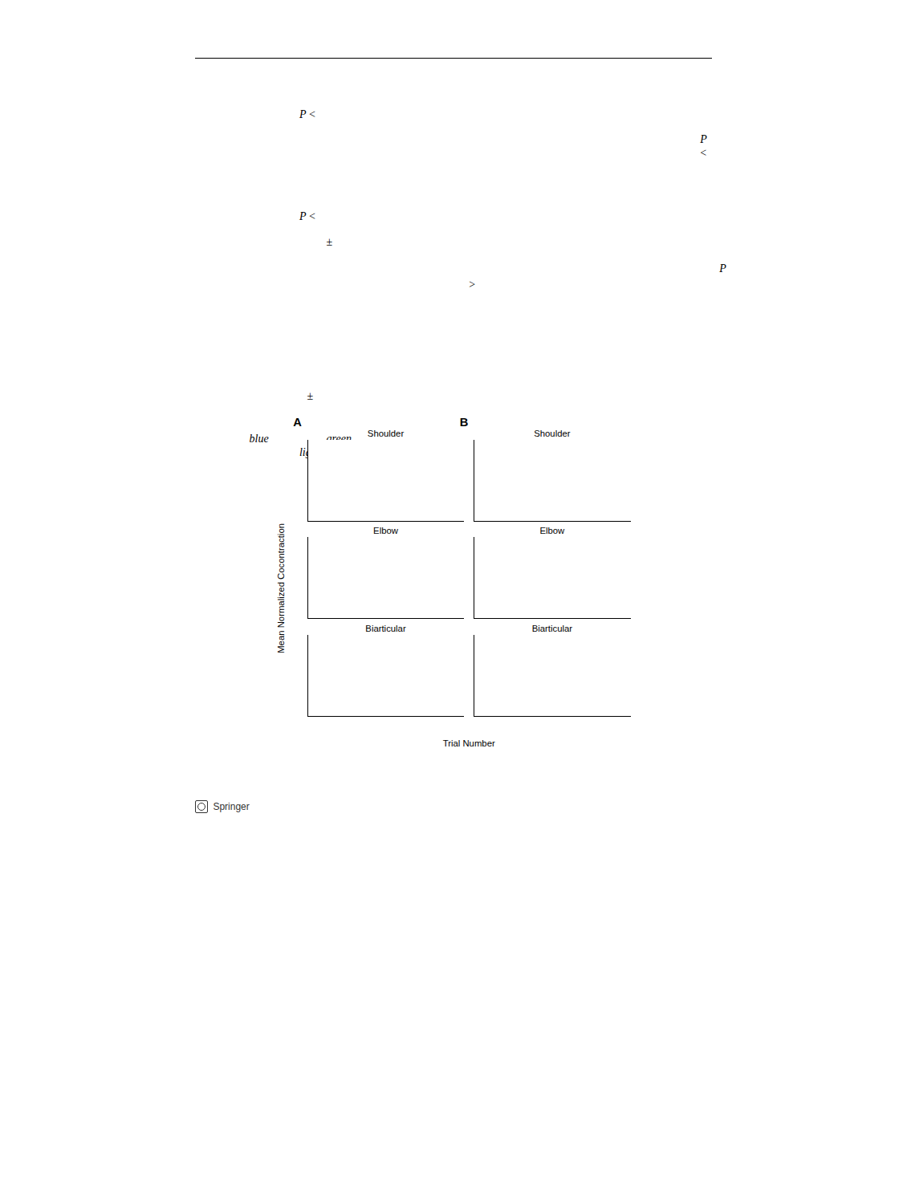P <
P <
P <
±
P
>
±
blue
green
light blue
Mean Normalized Cocontraction
A
Shoulder
100 60 20 50 100 150 200
B
Shoulder
100 60 20 50 100 150 200
Elbow
100 60 20 50 100 150 200
Elbow
100 60 20 50 100 150 200
Biarticular
100 60 20 50 100 150 200
Biarticular
100 60 20 50 100 150 200
Trial Number
Springer